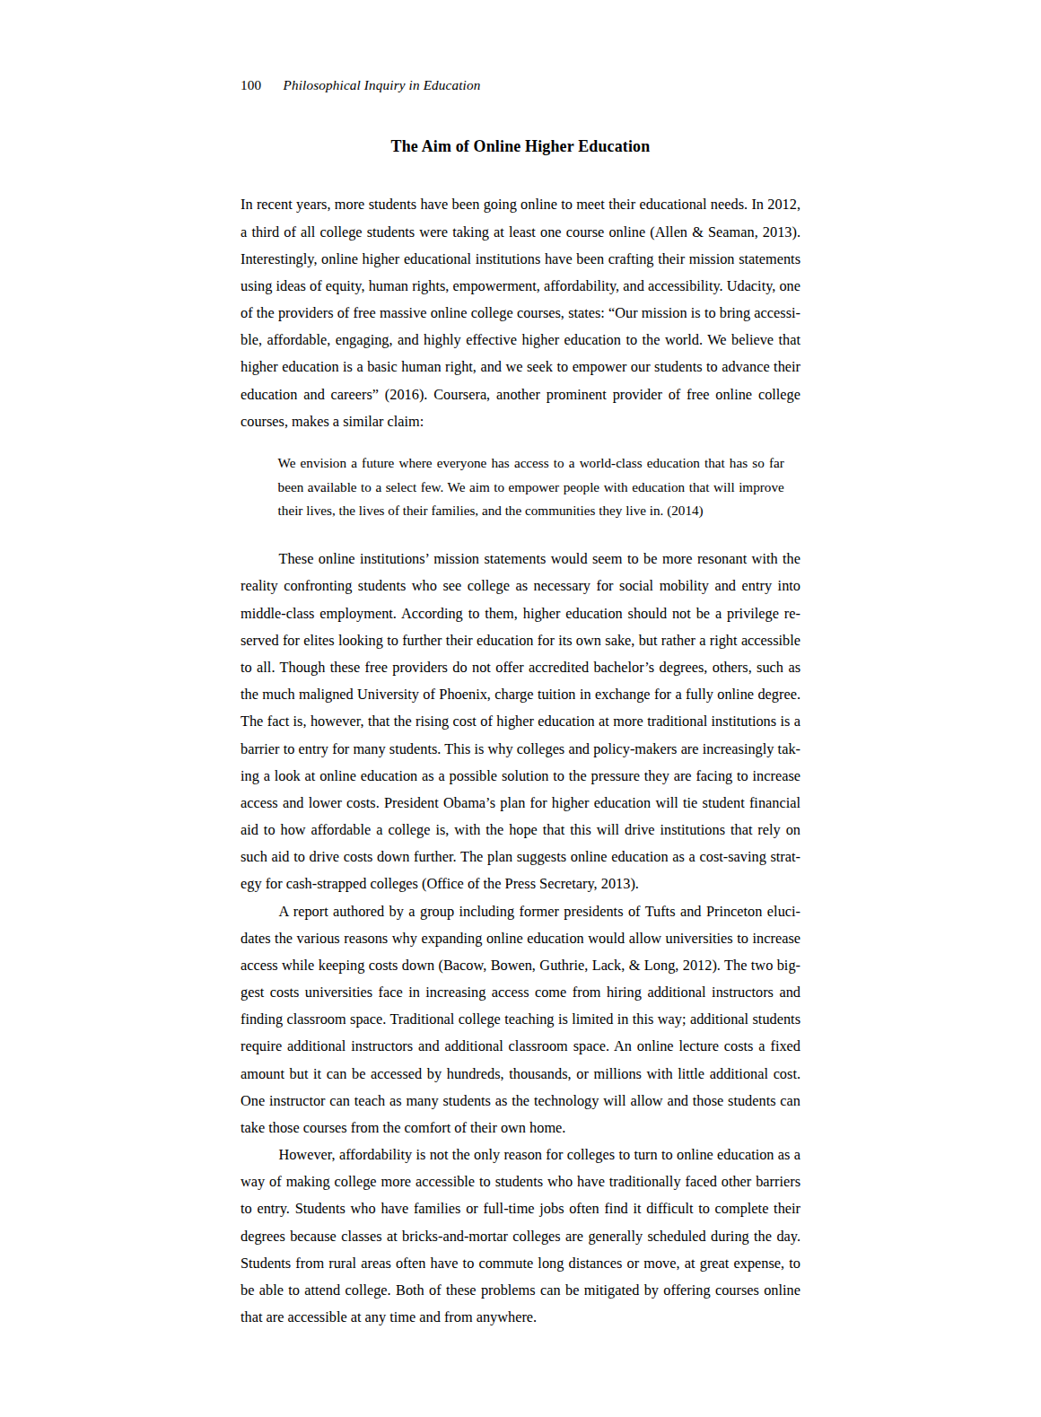100 Philosophical Inquiry in Education
The Aim of Online Higher Education
In recent years, more students have been going online to meet their educational needs. In 2012, a third of all college students were taking at least one course online (Allen & Seaman, 2013). Interestingly, online higher educational institutions have been crafting their mission statements using ideas of equity, human rights, empowerment, affordability, and accessibility. Udacity, one of the providers of free massive online college courses, states: “Our mission is to bring accessible, affordable, engaging, and highly effective higher education to the world. We believe that higher education is a basic human right, and we seek to empower our students to advance their education and careers” (2016). Coursera, another prominent provider of free online college courses, makes a similar claim:
We envision a future where everyone has access to a world-class education that has so far been available to a select few. We aim to empower people with education that will improve their lives, the lives of their families, and the communities they live in. (2014)
These online institutions’ mission statements would seem to be more resonant with the reality confronting students who see college as necessary for social mobility and entry into middle-class employment. According to them, higher education should not be a privilege reserved for elites looking to further their education for its own sake, but rather a right accessible to all. Though these free providers do not offer accredited bachelor’s degrees, others, such as the much maligned University of Phoenix, charge tuition in exchange for a fully online degree. The fact is, however, that the rising cost of higher education at more traditional institutions is a barrier to entry for many students. This is why colleges and policy-makers are increasingly taking a look at online education as a possible solution to the pressure they are facing to increase access and lower costs. President Obama’s plan for higher education will tie student financial aid to how affordable a college is, with the hope that this will drive institutions that rely on such aid to drive costs down further. The plan suggests online education as a cost-saving strategy for cash-strapped colleges (Office of the Press Secretary, 2013).
A report authored by a group including former presidents of Tufts and Princeton elucidates the various reasons why expanding online education would allow universities to increase access while keeping costs down (Bacow, Bowen, Guthrie, Lack, & Long, 2012). The two biggest costs universities face in increasing access come from hiring additional instructors and finding classroom space. Traditional college teaching is limited in this way; additional students require additional instructors and additional classroom space. An online lecture costs a fixed amount but it can be accessed by hundreds, thousands, or millions with little additional cost. One instructor can teach as many students as the technology will allow and those students can take those courses from the comfort of their own home.
However, affordability is not the only reason for colleges to turn to online education as a way of making college more accessible to students who have traditionally faced other barriers to entry. Students who have families or full-time jobs often find it difficult to complete their degrees because classes at bricks-and-mortar colleges are generally scheduled during the day. Students from rural areas often have to commute long distances or move, at great expense, to be able to attend college. Both of these problems can be mitigated by offering courses online that are accessible at any time and from anywhere.